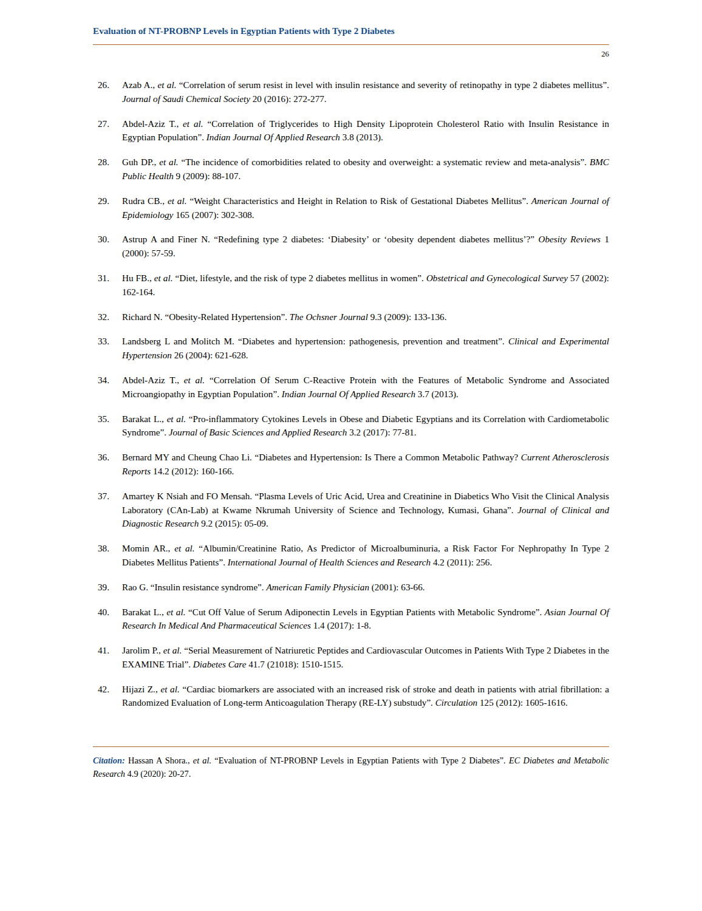Evaluation of NT-PROBNP Levels in Egyptian Patients with Type 2 Diabetes
26
Azab A., et al. “Correlation of serum resist in level with insulin resistance and severity of retinopathy in type 2 diabetes mellitus”. Journal of Saudi Chemical Society 20 (2016): 272-277.
Abdel-Aziz T., et al. “Correlation of Triglycerides to High Density Lipoprotein Cholesterol Ratio with Insulin Resistance in Egyptian Population”. Indian Journal Of Applied Research 3.8 (2013).
Guh DP., et al. “The incidence of comorbidities related to obesity and overweight: a systematic review and meta-analysis”. BMC Public Health 9 (2009): 88-107.
Rudra CB., et al. “Weight Characteristics and Height in Relation to Risk of Gestational Diabetes Mellitus”. American Journal of Epidemiology 165 (2007): 302-308.
Astrup A and Finer N. “Redefining type 2 diabetes: ‘Diabesity’ or ‘obesity dependent diabetes mellitus’?” Obesity Reviews 1 (2000): 57-59.
Hu FB., et al. “Diet, lifestyle, and the risk of type 2 diabetes mellitus in women”. Obstetrical and Gynecological Survey 57 (2002): 162-164.
Richard N. “Obesity-Related Hypertension”. The Ochsner Journal 9.3 (2009): 133-136.
Landsberg L and Molitch M. “Diabetes and hypertension: pathogenesis, prevention and treatment”. Clinical and Experimental Hypertension 26 (2004): 621-628.
Abdel-Aziz T., et al. “Correlation Of Serum C-Reactive Protein with the Features of Metabolic Syndrome and Associated Microangiopathy in Egyptian Population”. Indian Journal Of Applied Research 3.7 (2013).
Barakat L., et al. “Pro-inflammatory Cytokines Levels in Obese and Diabetic Egyptians and its Correlation with Cardiometabolic Syndrome”. Journal of Basic Sciences and Applied Research 3.2 (2017): 77-81.
Bernard MY and Cheung Chao Li. “Diabetes and Hypertension: Is There a Common Metabolic Pathway? Current Atherosclerosis Reports 14.2 (2012): 160-166.
Amartey K Nsiah and FO Mensah. “Plasma Levels of Uric Acid, Urea and Creatinine in Diabetics Who Visit the Clinical Analysis Laboratory (CAn-Lab) at Kwame Nkrumah University of Science and Technology, Kumasi, Ghana”. Journal of Clinical and Diagnostic Research 9.2 (2015): 05-09.
Momin AR., et al. “Albumin/Creatinine Ratio, As Predictor of Microalbuminuria, a Risk Factor For Nephropathy In Type 2 Diabetes Mellitus Patients”. International Journal of Health Sciences and Research 4.2 (2011): 256.
Rao G. “Insulin resistance syndrome”. American Family Physician (2001): 63-66.
Barakat L., et al. “Cut Off Value of Serum Adiponectin Levels in Egyptian Patients with Metabolic Syndrome”. Asian Journal Of Research In Medical And Pharmaceutical Sciences 1.4 (2017): 1-8.
Jarolim P., et al. “Serial Measurement of Natriuretic Peptides and Cardiovascular Outcomes in Patients With Type 2 Diabetes in the EXAMINE Trial”. Diabetes Care 41.7 (21018): 1510-1515.
Hijazi Z., et al. “Cardiac biomarkers are associated with an increased risk of stroke and death in patients with atrial fibrillation: a Randomized Evaluation of Long-term Anticoagulation Therapy (RE-LY) substudy”. Circulation 125 (2012): 1605-1616.
Citation: Hassan A Shora., et al. “Evaluation of NT-PROBNP Levels in Egyptian Patients with Type 2 Diabetes”. EC Diabetes and Metabolic Research 4.9 (2020): 20-27.